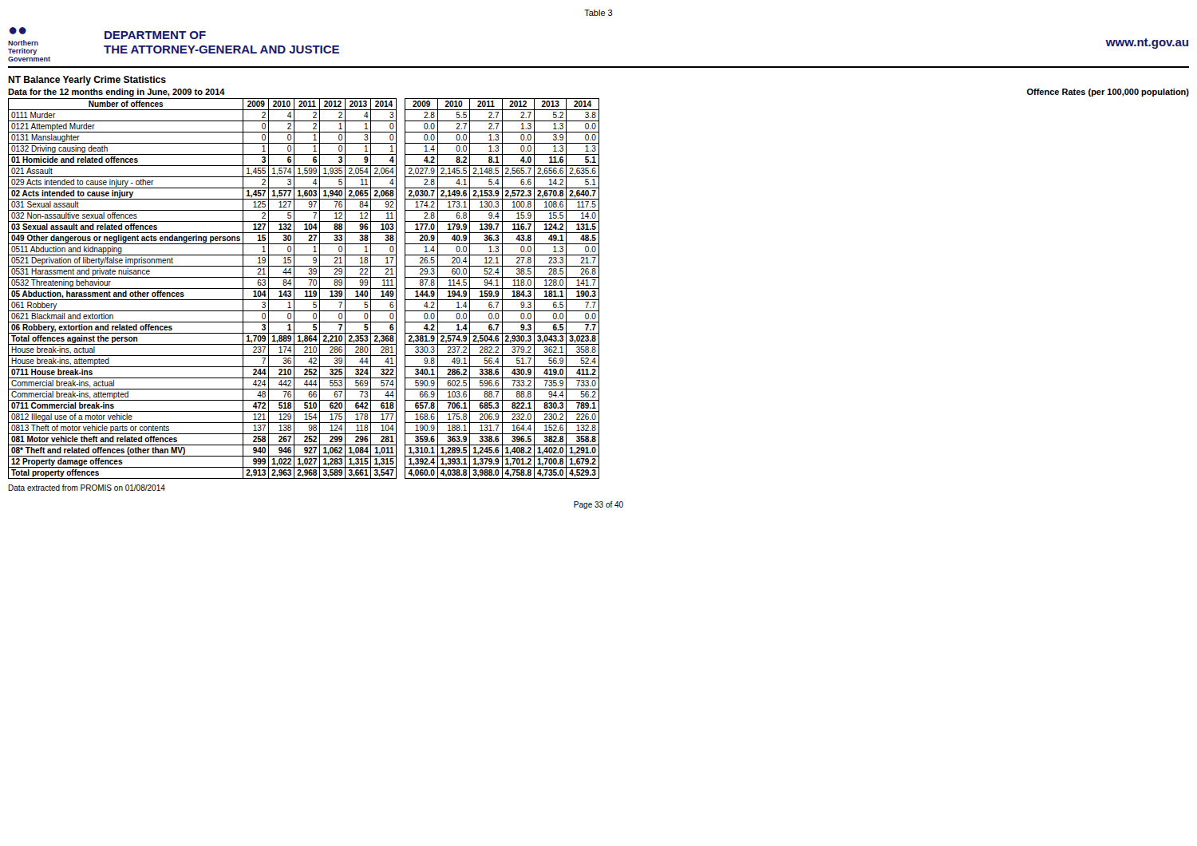Table 3
●●
Northern
Territory
Government
DEPARTMENT OF
THE ATTORNEY-GENERAL AND JUSTICE
www.nt.gov.au
NT Balance Yearly Crime Statistics
Data for the 12 months ending in June, 2009 to 2014 Offence Rates (per 100,000 population)
| Number of offences | 2009 | 2010 | 2011 | 2012 | 2013 | 2014 |
| --- | --- | --- | --- | --- | --- | --- |
| 0111 Murder | 2 | 4 | 2 | 2 | 4 | 3 |
| 0121 Attempted Murder | 0 | 2 | 2 | 1 | 1 | 0 |
| 0131 Manslaughter | 0 | 0 | 1 | 0 | 3 | 0 |
| 0132 Driving causing death | 1 | 0 | 1 | 0 | 1 | 1 |
| 01 Homicide and related offences | 3 | 6 | 6 | 3 | 9 | 4 |
| 021 Assault | 1,455 | 1,574 | 1,599 | 1,935 | 2,054 | 2,064 |
| 029 Acts intended to cause injury - other | 2 | 3 | 4 | 5 | 11 | 4 |
| 02 Acts intended to cause injury | 1,457 | 1,577 | 1,603 | 1,940 | 2,065 | 2,068 |
| 031 Sexual assault | 125 | 127 | 97 | 76 | 84 | 92 |
| 032 Non-assaultive sexual offences | 2 | 5 | 7 | 12 | 12 | 11 |
| 03 Sexual assault and related offences | 127 | 132 | 104 | 88 | 96 | 103 |
| 049 Other dangerous or negligent acts endangering persons | 15 | 30 | 27 | 33 | 38 | 38 |
| 0511 Abduction and kidnapping | 1 | 0 | 1 | 0 | 1 | 0 |
| 0521 Deprivation of liberty/false imprisonment | 19 | 15 | 9 | 21 | 18 | 17 |
| 0531 Harassment and private nuisance | 21 | 44 | 39 | 29 | 22 | 21 |
| 0532 Threatening behaviour | 63 | 84 | 70 | 89 | 99 | 111 |
| 05 Abduction, harassment and other offences | 104 | 143 | 119 | 139 | 140 | 149 |
| 061 Robbery | 3 | 1 | 5 | 7 | 5 | 6 |
| 0621 Blackmail and extortion | 0 | 0 | 0 | 0 | 0 | 0 |
| 06 Robbery, extortion and related offences | 3 | 1 | 5 | 7 | 5 | 6 |
| Total offences against the person | 1,709 | 1,889 | 1,864 | 2,210 | 2,353 | 2,368 |
| House break-ins, actual | 237 | 174 | 210 | 286 | 280 | 281 |
| House break-ins, attempted | 7 | 36 | 42 | 39 | 44 | 41 |
| 0711 House break-ins | 244 | 210 | 252 | 325 | 324 | 322 |
| Commercial break-ins, actual | 424 | 442 | 444 | 553 | 569 | 574 |
| Commercial break-ins, attempted | 48 | 76 | 66 | 67 | 73 | 44 |
| 0711 Commercial break-ins | 472 | 518 | 510 | 620 | 642 | 618 |
| 0812 Illegal use of a motor vehicle | 121 | 129 | 154 | 175 | 178 | 177 |
| 0813 Theft of motor vehicle parts or contents | 137 | 138 | 98 | 124 | 118 | 104 |
| 081 Motor vehicle theft and related offences | 258 | 267 | 252 | 299 | 296 | 281 |
| 08* Theft and related offences (other than MV) | 940 | 946 | 927 | 1,062 | 1,084 | 1,011 |
| 12 Property damage offences | 999 | 1,022 | 1,027 | 1,283 | 1,315 | 1,315 |
| Total property offences | 2,913 | 2,963 | 2,968 | 3,589 | 3,661 | 3,547 |
| 2009 | 2010 | 2011 | 2012 | 2013 | 2014 |
| --- | --- | --- | --- | --- | --- |
| 2.8 | 5.5 | 2.7 | 2.7 | 5.2 | 3.8 |
| 0.0 | 2.7 | 2.7 | 1.3 | 1.3 | 0.0 |
| 0.0 | 0.0 | 1.3 | 0.0 | 3.9 | 0.0 |
| 1.4 | 0.0 | 1.3 | 0.0 | 1.3 | 1.3 |
| 4.2 | 8.2 | 8.1 | 4.0 | 11.6 | 5.1 |
| 2,027.9 | 2,145.5 | 2,148.5 | 2,565.7 | 2,656.6 | 2,635.6 |
| 2.8 | 4.1 | 5.4 | 6.6 | 14.2 | 5.1 |
| 2,030.7 | 2,149.6 | 2,153.9 | 2,572.3 | 2,670.8 | 2,640.7 |
| 174.2 | 173.1 | 130.3 | 100.8 | 108.6 | 117.5 |
| 2.8 | 6.8 | 9.4 | 15.9 | 15.5 | 14.0 |
| 177.0 | 179.9 | 139.7 | 116.7 | 124.2 | 131.5 |
| 20.9 | 40.9 | 36.3 | 43.8 | 49.1 | 48.5 |
| 1.4 | 0.0 | 1.3 | 0.0 | 1.3 | 0.0 |
| 26.5 | 20.4 | 12.1 | 27.8 | 23.3 | 21.7 |
| 29.3 | 60.0 | 52.4 | 38.5 | 28.5 | 26.8 |
| 87.8 | 114.5 | 94.1 | 118.0 | 128.0 | 141.7 |
| 144.9 | 194.9 | 159.9 | 184.3 | 181.1 | 190.3 |
| 4.2 | 1.4 | 6.7 | 9.3 | 6.5 | 7.7 |
| 0.0 | 0.0 | 0.0 | 0.0 | 0.0 | 0.0 |
| 4.2 | 1.4 | 6.7 | 9.3 | 6.5 | 7.7 |
| 2,381.9 | 2,574.9 | 2,504.6 | 2,930.3 | 3,043.3 | 3,023.8 |
| 330.3 | 237.2 | 282.2 | 379.2 | 362.1 | 358.8 |
| 9.8 | 49.1 | 56.4 | 51.7 | 56.9 | 52.4 |
| 340.1 | 286.2 | 338.6 | 430.9 | 419.0 | 411.2 |
| 590.9 | 602.5 | 596.6 | 733.2 | 735.9 | 733.0 |
| 66.9 | 103.6 | 88.7 | 88.8 | 94.4 | 56.2 |
| 657.8 | 706.1 | 685.3 | 822.1 | 830.3 | 789.1 |
| 168.6 | 175.8 | 206.9 | 232.0 | 230.2 | 226.0 |
| 190.9 | 188.1 | 131.7 | 164.4 | 152.6 | 132.8 |
| 359.6 | 363.9 | 338.6 | 396.5 | 382.8 | 358.8 |
| 1,310.1 | 1,289.5 | 1,245.6 | 1,408.2 | 1,402.0 | 1,291.0 |
| 1,392.4 | 1,393.1 | 1,379.9 | 1,701.2 | 1,700.8 | 1,679.2 |
| 4,060.0 | 4,038.8 | 3,988.0 | 4,758.8 | 4,735.0 | 4,529.3 |
Data extracted from PROMIS on 01/08/2014
Page 33 of 40